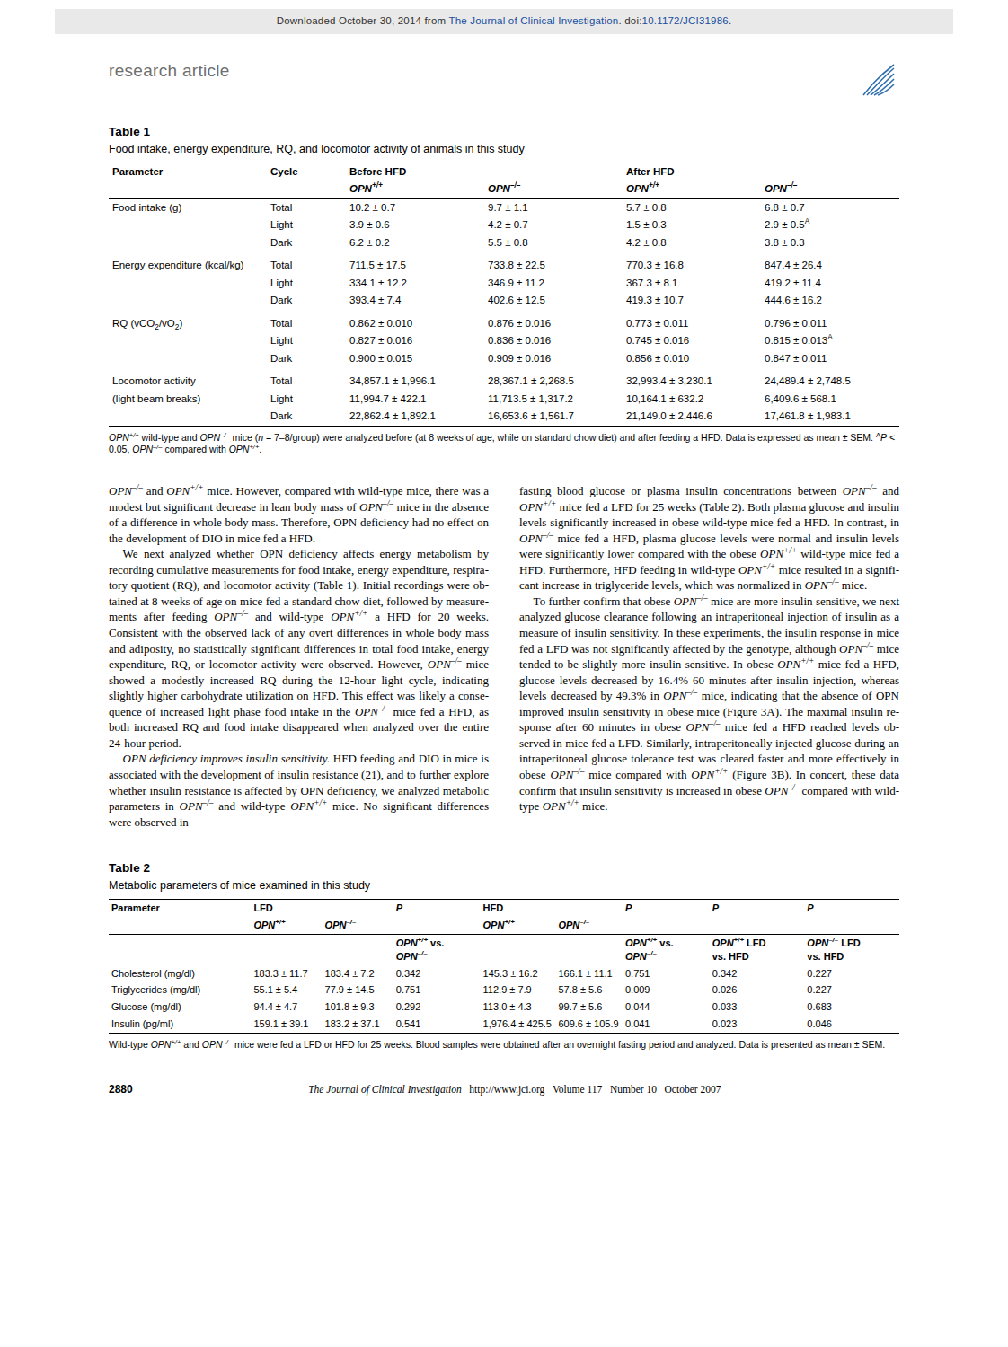Downloaded October 30, 2014 from The Journal of Clinical Investigation. doi:10.1172/JCI31986.
research article
Table 1
Food intake, energy expenditure, RQ, and locomotor activity of animals in this study
| Parameter | Cycle | Before HFD | After HFD |
| --- | --- | --- | --- |
| OPN +/+ | OPN –/– | OPN +/+ | OPN –/– |
| Food intake (g) | Total | 10.2 ± 0.7 | 9.7 ± 1.1 | 5.7 ± 0.8 | 6.8 ± 0.7 |
| | Light | 3.9 ± 0.6 | 4.2 ± 0.7 | 1.5 ± 0.3 | 2.9 ± 0.5 A |
| | Dark | 6.2 ± 0.2 | 5.5 ± 0.8 | 4.2 ± 0.8 | 3.8 ± 0.3 |
| Energy expenditure (kcal/kg) | Total | 711.5 ± 17.5 | 733.8 ± 22.5 | 770.3 ± 16.8 | 847.4 ± 26.4 |
| | Light | 334.1 ± 12.2 | 346.9 ± 11.2 | 367.3 ± 8.1 | 419.2 ± 11.4 |
| | Dark | 393.4 ± 7.4 | 402.6 ± 12.5 | 419.3 ± 10.7 | 444.6 ± 16.2 |
| RQ (vCO 2 /vO 2 ) | Total | 0.862 ± 0.010 | 0.876 ± 0.016 | 0.773 ± 0.011 | 0.796 ± 0.011 |
| | Light | 0.827 ± 0.016 | 0.836 ± 0.016 | 0.745 ± 0.016 | 0.815 ± 0.013 A |
| | Dark | 0.900 ± 0.015 | 0.909 ± 0.016 | 0.856 ± 0.010 | 0.847 ± 0.011 |
| Locomotor activity | Total | 34,857.1 ± 1,996.1 | 28,367.1 ± 2,268.5 | 32,993.4 ± 3,230.1 | 24,489.4 ± 2,748.5 |
| (light beam breaks) | Light | 11,994.7 ± 422.1 | 11,713.5 ± 1,317.2 | 10,164.1 ± 632.2 | 6,409.6 ± 568.1 |
| | Dark | 22,862.4 ± 1,892.1 | 16,653.6 ± 1,561.7 | 21,149.0 ± 2,446.6 | 17,461.8 ± 1,983.1 |
OPN+/+ wild-type and OPN–/– mice (n = 7–8/group) were analyzed before (at 8 weeks of age, while on standard chow diet) and after feeding a HFD. Data is expressed as mean ± SEM. AP < 0.05, OPN–/– compared with OPN+/+.
OPN–/– and OPN+/+ mice. However, compared with wild-type mice, there was a modest but significant decrease in lean body mass of OPN–/– mice in the absence of a difference in whole body mass. Therefore, OPN deficiency had no effect on the development of DIO in mice fed a HFD.
We next analyzed whether OPN deficiency affects energy metabolism by recording cumulative measurements for food intake, energy expenditure, respiratory quotient (RQ), and locomotor activity (Table 1). Initial recordings were obtained at 8 weeks of age on mice fed a standard chow diet, followed by measurements after feeding OPN–/– and wild-type OPN+/+ a HFD for 20 weeks. Consistent with the observed lack of any overt differences in whole body mass and adiposity, no statistically significant differences in total food intake, energy expenditure, RQ, or locomotor activity were observed. However, OPN–/– mice showed a modestly increased RQ during the 12-hour light cycle, indicating slightly higher carbohydrate utilization on HFD. This effect was likely a consequence of increased light phase food intake in the OPN–/– mice fed a HFD, as both increased RQ and food intake disappeared when analyzed over the entire 24-hour period.
OPN deficiency improves insulin sensitivity. HFD feeding and DIO in mice is associated with the development of insulin resistance (21), and to further explore whether insulin resistance is affected by OPN deficiency, we analyzed metabolic parameters in OPN–/– and wild-type OPN+/+ mice. No significant differences were observed in
fasting blood glucose or plasma insulin concentrations between OPN–/– and OPN+/+ mice fed a LFD for 25 weeks (Table 2). Both plasma glucose and insulin levels significantly increased in obese wild-type mice fed a HFD. In contrast, in OPN–/– mice fed a HFD, plasma glucose levels were normal and insulin levels were significantly lower compared with the obese OPN+/+ wild-type mice fed a HFD. Furthermore, HFD feeding in wild-type OPN+/+ mice resulted in a significant increase in triglyceride levels, which was normalized in OPN–/– mice.
To further confirm that obese OPN–/– mice are more insulin sensitive, we next analyzed glucose clearance following an intraperitoneal injection of insulin as a measure of insulin sensitivity. In these experiments, the insulin response in mice fed a LFD was not significantly affected by the genotype, although OPN–/– mice tended to be slightly more insulin sensitive. In obese OPN+/+ mice fed a HFD, glucose levels decreased by 16.4% 60 minutes after insulin injection, whereas levels decreased by 49.3% in OPN–/– mice, indicating that the absence of OPN improved insulin sensitivity in obese mice (Figure 3A). The maximal insulin response after 60 minutes in obese OPN–/– mice fed a HFD reached levels observed in mice fed a LFD. Similarly, intraperitoneally injected glucose during an intraperitoneal glucose tolerance test was cleared faster and more effectively in obese OPN–/– mice compared with OPN+/+ (Figure 3B). In concert, these data confirm that insulin sensitivity is increased in obese OPN–/– compared with wild-type OPN+/+ mice.
Table 2
Metabolic parameters of mice examined in this study
| Parameter | LFD | P | HFD | P | P | P |
| --- | --- | --- | --- | --- | --- | --- |
| OPN +/+ | OPN –/– | OPN +/+ | OPN –/– |
| | | | OPN +/+ vs. OPN –/– | | | OPN +/+ vs. OPN –/– | OPN +/+ LFD vs. HFD | OPN –/– LFD vs. HFD |
| Cholesterol (mg/dl) | 183.3 ± 11.7 | 183.4 ± 7.2 | 0.342 | 145.3 ± 16.2 | 166.1 ± 11.1 | 0.751 | 0.342 | 0.227 |
| Triglycerides (mg/dl) | 55.1 ± 5.4 | 77.9 ± 14.5 | 0.751 | 112.9 ± 7.9 | 57.8 ± 5.6 | 0.009 | 0.026 | 0.227 |
| Glucose (mg/dl) | 94.4 ± 4.7 | 101.8 ± 9.3 | 0.292 | 113.0 ± 4.3 | 99.7 ± 5.6 | 0.044 | 0.033 | 0.683 |
| Insulin (pg/ml) | 159.1 ± 39.1 | 183.2 ± 37.1 | 0.541 | 1,976.4 ± 425.5 | 609.6 ± 105.9 | 0.041 | 0.023 | 0.046 |
Wild-type OPN+/+ and OPN–/– mice were fed a LFD or HFD for 25 weeks. Blood samples were obtained after an overnight fasting period and analyzed. Data is presented as mean ± SEM.
2880
The Journal of Clinical Investigation http://www.jci.org Volume 117 Number 10 October 2007